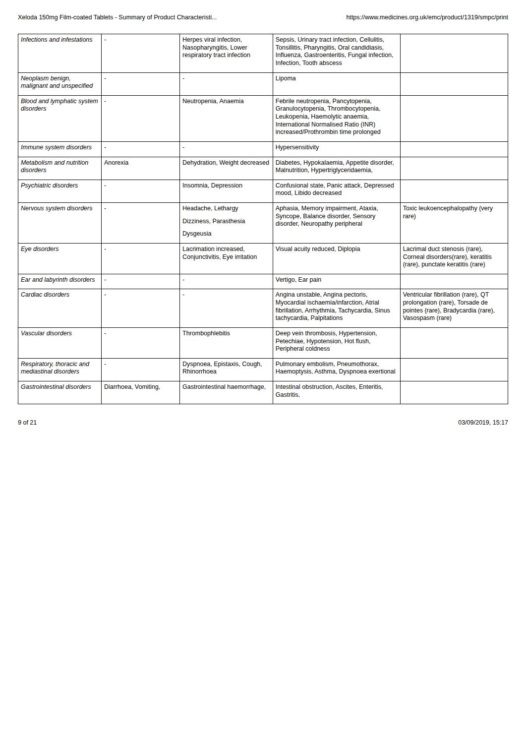Xeloda 150mg Film-coated Tablets - Summary of Product Characteristi...
https://www.medicines.org.uk/emc/product/1319/smpc/print
| Infections and infestations | - | Herpes viral infection, Nasopharyngitis, Lower respiratory tract infection | Sepsis, Urinary tract infection, Cellulitis, Tonsillitis, Pharyngitis, Oral candidiasis, Influenza, Gastroenteritis, Fungal infection, Infection, Tooth abscess | |
| Neoplasm benign, malignant and unspecified | - | - | Lipoma | |
| Blood and lymphatic system disorders | - | Neutropenia, Anaemia | Febrile neutropenia, Pancytopenia, Granulocytopenia, Thrombocytopenia, Leukopenia, Haemolytic anaemia, International Normalised Ratio (INR) increased/Prothrombin time prolonged | |
| Immune system disorders | - | - | Hypersensitivity | |
| Metabolism and nutrition disorders | Anorexia | Dehydration, Weight decreased | Diabetes, Hypokalaemia, Appetite disorder, Malnutrition, Hypertriglyceridaemia, | |
| Psychiatric disorders | - | Insomnia, Depression | Confusional state, Panic attack, Depressed mood, Libido decreased | |
| Nervous system disorders | - | Headache, Lethargy Dizziness, Parasthesia Dysgeusia | Aphasia, Memory impairment, Ataxia, Syncope, Balance disorder, Sensory disorder, Neuropathy peripheral | Toxic leukoencephalopathy (very rare) |
| Eye disorders | - | Lacrimation increased, Conjunctivitis, Eye irritation | Visual acuity reduced, Diplopia | Lacrimal duct stenosis (rare), Corneal disorders(rare), keratitis (rare), punctate keratitis (rare) |
| Ear and labyrinth disorders | - | - | Vertigo, Ear pain | |
| Cardiac disorders | - | - | Angina unstable, Angina pectoris, Myocardial ischaemia/infarction, Atrial fibrillation, Arrhythmia, Tachycardia, Sinus tachycardia, Palpitations | Ventricular fibrillation (rare), QT prolongation (rare), Torsade de pointes (rare), Bradycardia (rare), Vasospasm (rare) |
| Vascular disorders | - | Thrombophlebitis | Deep vein thrombosis, Hypertension, Petechiae, Hypotension, Hot flush, Peripheral coldness | |
| Respiratory, thoracic and mediastinal disorders | - | Dyspnoea, Epistaxis, Cough, Rhinorrhoea | Pulmonary embolism, Pneumothorax, Haemoptysis, Asthma, Dyspnoea exertional | |
| Gastrointestinal disorders | Diarrhoea, Vomiting, | Gastrointestinal haemorrhage, | Intestinal obstruction, Ascites, Enteritis, Gastritis, | |
9 of 21
03/09/2019, 15:17